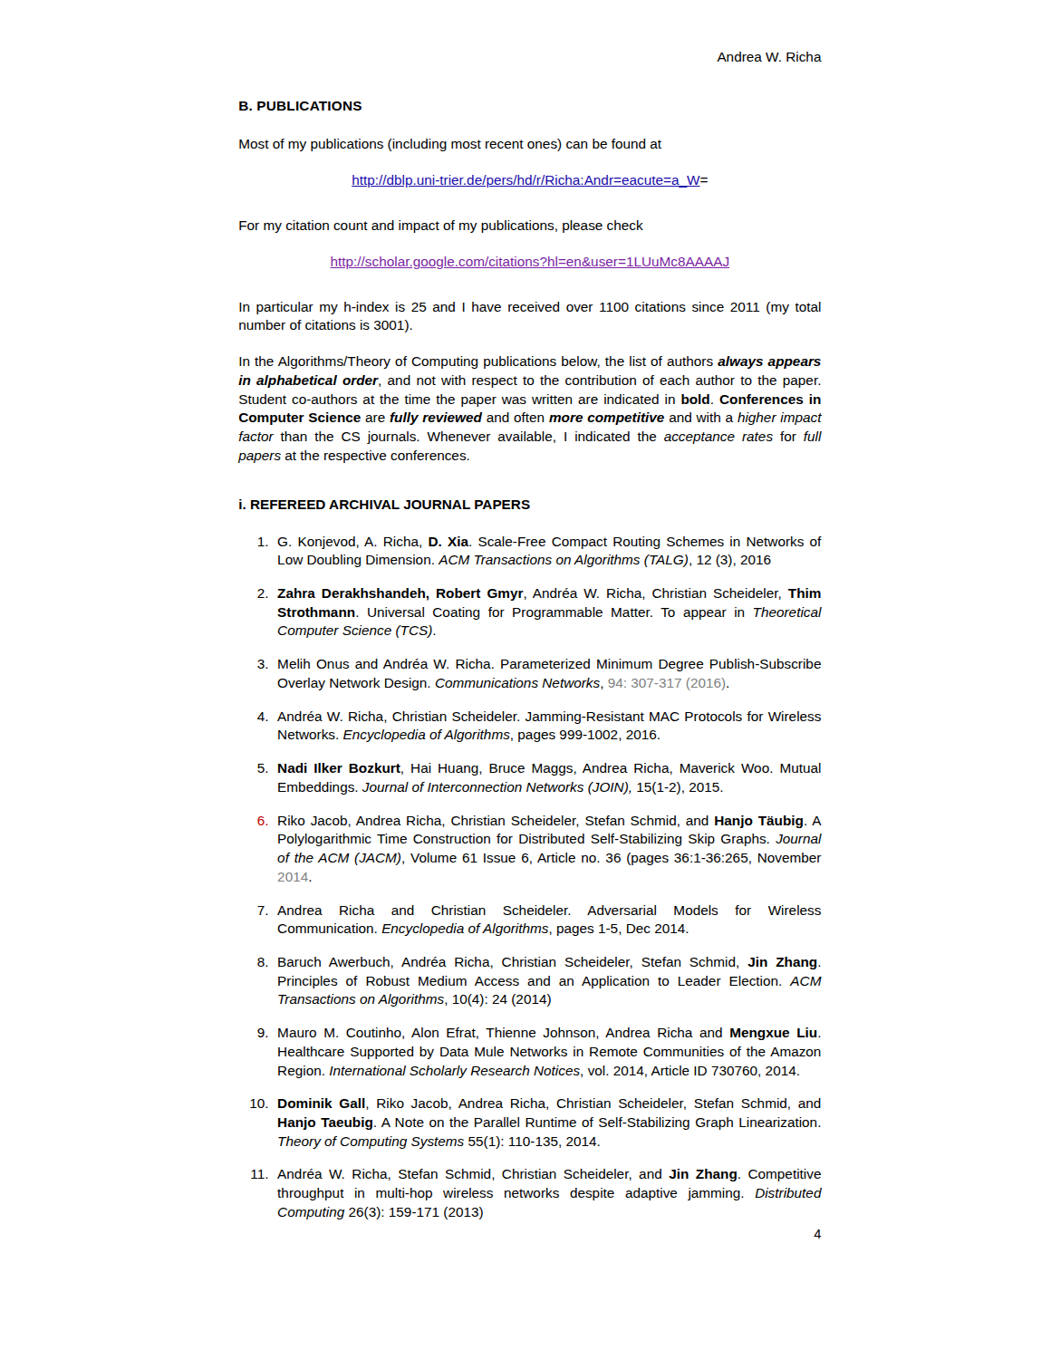Andrea W. Richa
B. PUBLICATIONS
Most of my publications (including most recent ones) can be found at
http://dblp.uni-trier.de/pers/hd/r/Richa:Andr=eacute=a_W=
For my citation count and impact of my publications, please check
http://scholar.google.com/citations?hl=en&user=1LUuMc8AAAAJ
In particular my h-index is 25 and I have received over 1100 citations since 2011 (my total number of citations is 3001).
In the Algorithms/Theory of Computing publications below, the list of authors always appears in alphabetical order, and not with respect to the contribution of each author to the paper. Student co-authors at the time the paper was written are indicated in bold. Conferences in Computer Science are fully reviewed and often more competitive and with a higher impact factor than the CS journals. Whenever available, I indicated the acceptance rates for full papers at the respective conferences.
i. REFEREED ARCHIVAL JOURNAL PAPERS
G. Konjevod, A. Richa, D. Xia. Scale-Free Compact Routing Schemes in Networks of Low Doubling Dimension. ACM Transactions on Algorithms (TALG), 12 (3), 2016
Zahra Derakhshandeh, Robert Gmyr, Andréa W. Richa, Christian Scheideler, Thim Strothmann. Universal Coating for Programmable Matter. To appear in Theoretical Computer Science (TCS).
Melih Onus and Andréa W. Richa. Parameterized Minimum Degree Publish-Subscribe Overlay Network Design. Communications Networks, 94: 307-317 (2016).
Andréa W. Richa, Christian Scheideler. Jamming-Resistant MAC Protocols for Wireless Networks. Encyclopedia of Algorithms, pages 999-1002, 2016.
Nadi Ilker Bozkurt, Hai Huang, Bruce Maggs, Andrea Richa, Maverick Woo. Mutual Embeddings. Journal of Interconnection Networks (JOIN), 15(1-2), 2015.
Riko Jacob, Andrea Richa, Christian Scheideler, Stefan Schmid, and Hanjo Täubig. A Polylogarithmic Time Construction for Distributed Self-Stabilizing Skip Graphs. Journal of the ACM (JACM), Volume 61 Issue 6, Article no. 36 (pages 36:1-36:265, November 2014.
Andrea Richa and Christian Scheideler. Adversarial Models for Wireless Communication. Encyclopedia of Algorithms, pages 1-5, Dec 2014.
Baruch Awerbuch, Andréa Richa, Christian Scheideler, Stefan Schmid, Jin Zhang. Principles of Robust Medium Access and an Application to Leader Election. ACM Transactions on Algorithms, 10(4): 24 (2014)
Mauro M. Coutinho, Alon Efrat, Thienne Johnson, Andrea Richa and Mengxue Liu. Healthcare Supported by Data Mule Networks in Remote Communities of the Amazon Region. International Scholarly Research Notices, vol. 2014, Article ID 730760, 2014.
Dominik Gall, Riko Jacob, Andrea Richa, Christian Scheideler, Stefan Schmid, and Hanjo Taeubig. A Note on the Parallel Runtime of Self-Stabilizing Graph Linearization. Theory of Computing Systems 55(1): 110-135, 2014.
Andréa W. Richa, Stefan Schmid, Christian Scheideler, and Jin Zhang. Competitive throughput in multi-hop wireless networks despite adaptive jamming. Distributed Computing 26(3): 159-171 (2013)
4